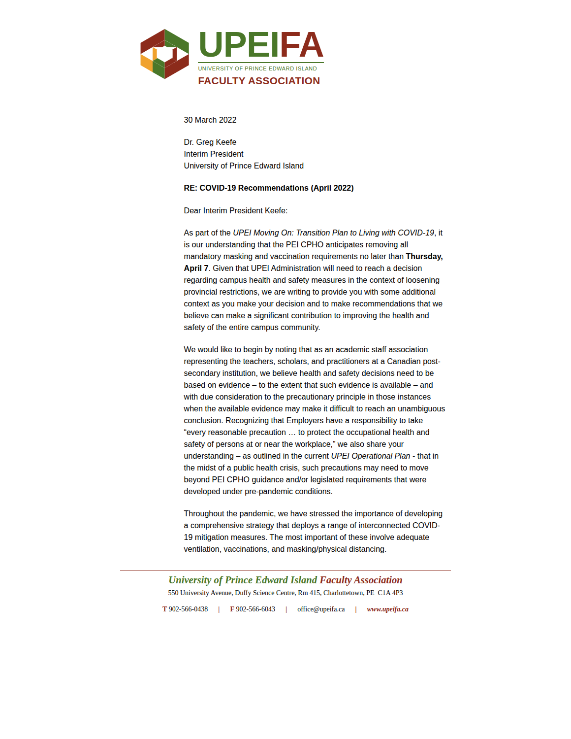UPEIFA
UNIVERSITY OF PRINCE EDWARD ISLAND
FACULTY ASSOCIATION
30 March 2022
Dr. Greg Keefe
Interim President
University of Prince Edward Island
RE: COVID-19 Recommendations (April 2022)
Dear Interim President Keefe:
As part of the UPEI Moving On: Transition Plan to Living with COVID-19, it is our understanding that the PEI CPHO anticipates removing all mandatory masking and vaccination requirements no later than Thursday, April 7. Given that UPEI Administration will need to reach a decision regarding campus health and safety measures in the context of loosening provincial restrictions, we are writing to provide you with some additional context as you make your decision and to make recommendations that we believe can make a significant contribution to improving the health and safety of the entire campus community.
We would like to begin by noting that as an academic staff association representing the teachers, scholars, and practitioners at a Canadian post-secondary institution, we believe health and safety decisions need to be based on evidence – to the extent that such evidence is available – and with due consideration to the precautionary principle in those instances when the available evidence may make it difficult to reach an unambiguous conclusion. Recognizing that Employers have a responsibility to take “every reasonable precaution … to protect the occupational health and safety of persons at or near the workplace,” we also share your understanding – as outlined in the current UPEI Operational Plan - that in the midst of a public health crisis, such precautions may need to move beyond PEI CPHO guidance and/or legislated requirements that were developed under pre-pandemic conditions.
Throughout the pandemic, we have stressed the importance of developing a comprehensive strategy that deploys a range of interconnected COVID-19 mitigation measures. The most important of these involve adequate ventilation, vaccinations, and masking/physical distancing.
University of Prince Edward Island Faculty Association
550 University Avenue, Duffy Science Centre, Rm 415, Charlottetown, PE C1A 4P3
T 902-566-0438|F 902-566-6043|office@upeifa.ca|www.upeifa.ca